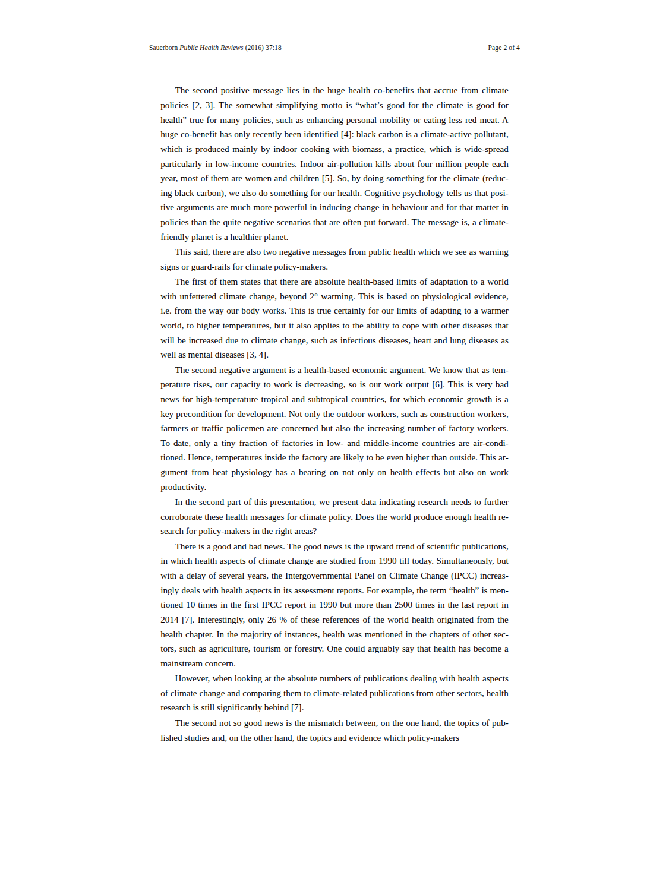Sauerborn Public Health Reviews (2016) 37:18
Page 2 of 4
The second positive message lies in the huge health co-benefits that accrue from climate policies [2, 3]. The somewhat simplifying motto is “what’s good for the climate is good for health” true for many policies, such as enhancing personal mobility or eating less red meat. A huge co-benefit has only recently been identified [4]: black carbon is a climate-active pollutant, which is produced mainly by indoor cooking with biomass, a practice, which is wide-spread particularly in low-income countries. Indoor air-pollution kills about four million people each year, most of them are women and children [5]. So, by doing something for the climate (reducing black carbon), we also do something for our health. Cognitive psychology tells us that positive arguments are much more powerful in inducing change in behaviour and for that matter in policies than the quite negative scenarios that are often put forward. The message is, a climate-friendly planet is a healthier planet.
This said, there are also two negative messages from public health which we see as warning signs or guard-rails for climate policy-makers.
The first of them states that there are absolute health-based limits of adaptation to a world with unfettered climate change, beyond 2° warming. This is based on physiological evidence, i.e. from the way our body works. This is true certainly for our limits of adapting to a warmer world, to higher temperatures, but it also applies to the ability to cope with other diseases that will be increased due to climate change, such as infectious diseases, heart and lung diseases as well as mental diseases [3, 4].
The second negative argument is a health-based economic argument. We know that as temperature rises, our capacity to work is decreasing, so is our work output [6]. This is very bad news for high-temperature tropical and subtropical countries, for which economic growth is a key precondition for development. Not only the outdoor workers, such as construction workers, farmers or traffic policemen are concerned but also the increasing number of factory workers. To date, only a tiny fraction of factories in low- and middle-income countries are air-conditioned. Hence, temperatures inside the factory are likely to be even higher than outside. This argument from heat physiology has a bearing on not only on health effects but also on work productivity.
In the second part of this presentation, we present data indicating research needs to further corroborate these health messages for climate policy. Does the world produce enough health research for policy-makers in the right areas?
There is a good and bad news. The good news is the upward trend of scientific publications, in which health aspects of climate change are studied from 1990 till today. Simultaneously, but with a delay of several years, the Intergovernmental Panel on Climate Change (IPCC) increasingly deals with health aspects in its assessment reports. For example, the term “health” is mentioned 10 times in the first IPCC report in 1990 but more than 2500 times in the last report in 2014 [7]. Interestingly, only 26 % of these references of the world health originated from the health chapter. In the majority of instances, health was mentioned in the chapters of other sectors, such as agriculture, tourism or forestry. One could arguably say that health has become a mainstream concern.
However, when looking at the absolute numbers of publications dealing with health aspects of climate change and comparing them to climate-related publications from other sectors, health research is still significantly behind [7].
The second not so good news is the mismatch between, on the one hand, the topics of published studies and, on the other hand, the topics and evidence which policy-makers